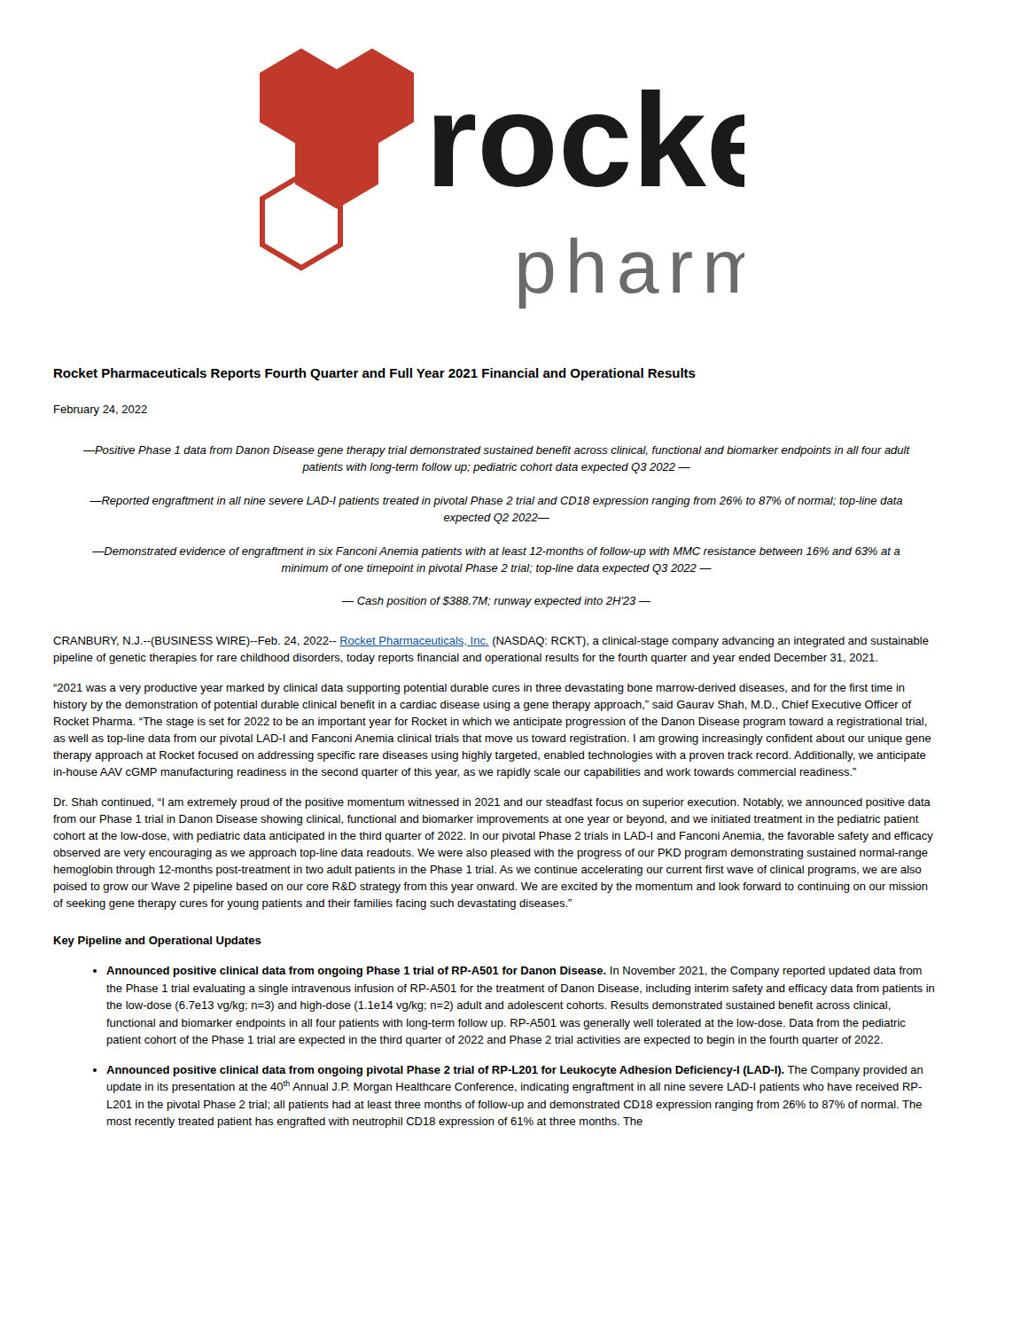rocket pharma
Rocket Pharmaceuticals Reports Fourth Quarter and Full Year 2021 Financial and Operational Results
February 24, 2022
—Positive Phase 1 data from Danon Disease gene therapy trial demonstrated sustained benefit across clinical, functional and biomarker endpoints in all four adult patients with long-term follow up; pediatric cohort data expected Q3 2022 —
—Reported engraftment in all nine severe LAD-I patients treated in pivotal Phase 2 trial and CD18 expression ranging from 26% to 87% of normal; top-line data expected Q2 2022—
—Demonstrated evidence of engraftment in six Fanconi Anemia patients with at least 12-months of follow-up with MMC resistance between 16% and 63% at a minimum of one timepoint in pivotal Phase 2 trial; top-line data expected Q3 2022 —
— Cash position of $388.7M; runway expected into 2H'23 —
CRANBURY, N.J.--(BUSINESS WIRE)--Feb. 24, 2022-- Rocket Pharmaceuticals, Inc. (NASDAQ: RCKT), a clinical-stage company advancing an integrated and sustainable pipeline of genetic therapies for rare childhood disorders, today reports financial and operational results for the fourth quarter and year ended December 31, 2021.
“2021 was a very productive year marked by clinical data supporting potential durable cures in three devastating bone marrow-derived diseases, and for the first time in history by the demonstration of potential durable clinical benefit in a cardiac disease using a gene therapy approach,” said Gaurav Shah, M.D., Chief Executive Officer of Rocket Pharma. “The stage is set for 2022 to be an important year for Rocket in which we anticipate progression of the Danon Disease program toward a registrational trial, as well as top-line data from our pivotal LAD-I and Fanconi Anemia clinical trials that move us toward registration. I am growing increasingly confident about our unique gene therapy approach at Rocket focused on addressing specific rare diseases using highly targeted, enabled technologies with a proven track record. Additionally, we anticipate in-house AAV cGMP manufacturing readiness in the second quarter of this year, as we rapidly scale our capabilities and work towards commercial readiness.”
Dr. Shah continued, “I am extremely proud of the positive momentum witnessed in 2021 and our steadfast focus on superior execution. Notably, we announced positive data from our Phase 1 trial in Danon Disease showing clinical, functional and biomarker improvements at one year or beyond, and we initiated treatment in the pediatric patient cohort at the low-dose, with pediatric data anticipated in the third quarter of 2022. In our pivotal Phase 2 trials in LAD-I and Fanconi Anemia, the favorable safety and efficacy observed are very encouraging as we approach top-line data readouts. We were also pleased with the progress of our PKD program demonstrating sustained normal-range hemoglobin through 12-months post-treatment in two adult patients in the Phase 1 trial. As we continue accelerating our current first wave of clinical programs, we are also poised to grow our Wave 2 pipeline based on our core R&D strategy from this year onward. We are excited by the momentum and look forward to continuing on our mission of seeking gene therapy cures for young patients and their families facing such devastating diseases.”
Key Pipeline and Operational Updates
Announced positive clinical data from ongoing Phase 1 trial of RP-A501 for Danon Disease. In November 2021, the Company reported updated data from the Phase 1 trial evaluating a single intravenous infusion of RP-A501 for the treatment of Danon Disease, including interim safety and efficacy data from patients in the low-dose (6.7e13 vg/kg; n=3) and high-dose (1.1e14 vg/kg; n=2) adult and adolescent cohorts. Results demonstrated sustained benefit across clinical, functional and biomarker endpoints in all four patients with long-term follow up. RP-A501 was generally well tolerated at the low-dose. Data from the pediatric patient cohort of the Phase 1 trial are expected in the third quarter of 2022 and Phase 2 trial activities are expected to begin in the fourth quarter of 2022.
Announced positive clinical data from ongoing pivotal Phase 2 trial of RP-L201 for Leukocyte Adhesion Deficiency-I (LAD-I). The Company provided an update in its presentation at the 40th Annual J.P. Morgan Healthcare Conference, indicating engraftment in all nine severe LAD-I patients who have received RP-L201 in the pivotal Phase 2 trial; all patients had at least three months of follow-up and demonstrated CD18 expression ranging from 26% to 87% of normal. The most recently treated patient has engrafted with neutrophil CD18 expression of 61% at three months. The